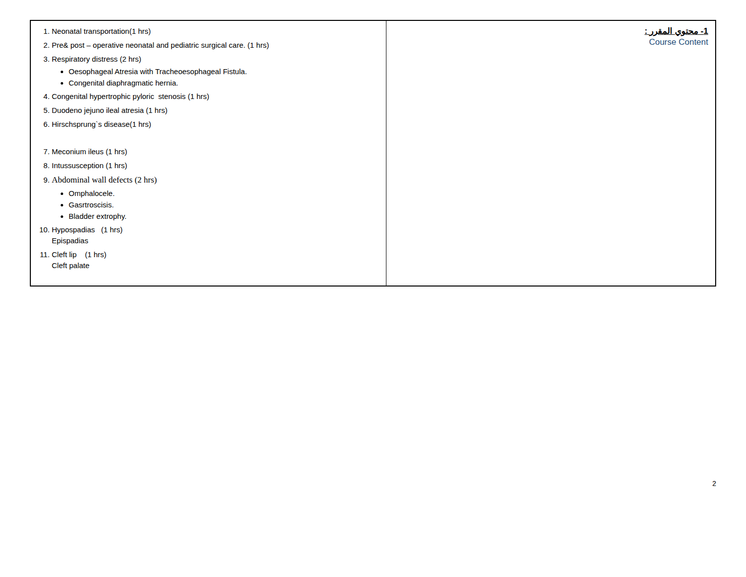| Neonatal transportation(1 hrs) Pre& post – operative neonatal and pediatric surgical care. (1 hrs) Respiratory distress (2 hrs) Oesophageal Atresia with Tracheoesophageal Fistula. Congenital diaphragmatic hernia. Congenital hypertrophic pyloric stenosis (1 hrs) Duodeno jejuno ileal atresia (1 hrs) Hirschsprung`s disease(1 hrs) Meconium ileus (1 hrs) Intussusception (1 hrs) Abdominal wall defects (2 hrs) Omphalocele. Gasrtroscisis. Bladder extrophy. Hypospadias (1 hrs) Epispadias Cleft lip (1 hrs) Cleft palate | 1- محتوي المقرر : Course Content |
2